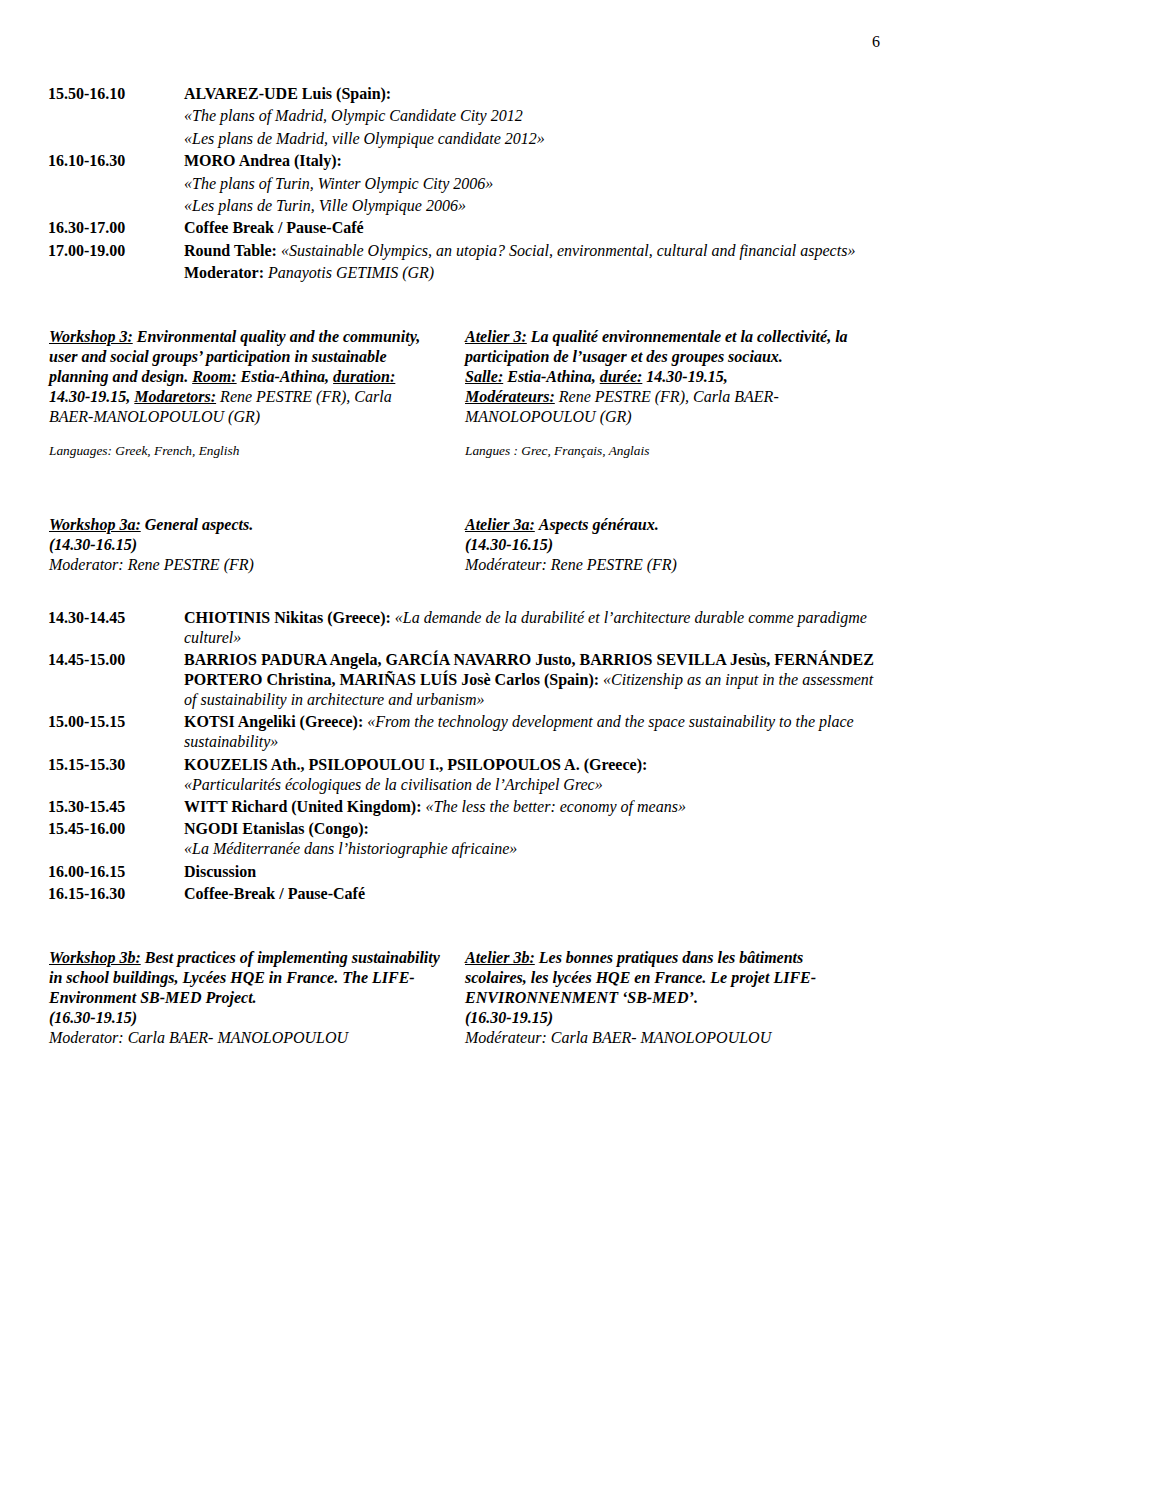6
| 15.50-16.10 | ALVAREZ-UDE Luis (Spain): |
| | «The plans of Madrid, Olympic Candidate City 2012 |
| | «Les plans de Madrid, ville Olympique candidate 2012» |
| 16.10-16.30 | MORO Andrea (Italy): |
| | «The plans of Turin, Winter Olympic City 2006» |
| | «Les plans de Turin, Ville Olympique 2006» |
| 16.30-17.00 | Coffee Break / Pause-Café |
| 17.00-19.00 | Round Table: «Sustainable Olympics, an utopia? Social, environmental, cultural and financial aspects» |
| | Moderator: Panayotis GETIMIS (GR) |
| Workshop 3: Environmental quality and the community, user and social groups’ participation in sustainable planning and design. Room: Estia-Athina, duration: 14.30-19.15, Modaretors: Rene PESTRE (FR), Carla BAER-MANOLOPOULOU (GR) Languages: Greek, French, English | Atelier 3: La qualité environnementale et la collectivité, la participation de l’usager et des groupes sociaux. Salle: Estia-Athina, durée: 14.30-19.15, Modérateurs: Rene PESTRE (FR), Carla BAER-MANOLOPOULOU (GR) Langues : Grec, Français, Anglais |
| Workshop 3a: General aspects. (14.30-16.15) Moderator: Rene PESTRE (FR) | Atelier 3a: Aspects généraux. (14.30-16.15) Modérateur: Rene PESTRE (FR) |
| 14.30-14.45 | CHIOTINIS Nikitas (Greece): «La demande de la durabilité et l’architecture durable comme paradigme culturel» |
| 14.45-15.00 | BARRIOS PADURA Angela, GARCÍA NAVARRO Justo, BARRIOS SEVILLA Jesùs, FERNÁNDEZ PORTERO Christina, MARIÑAS LUÍS Josè Carlos (Spain): «Citizenship as an input in the assessment of sustainability in architecture and urbanism» |
| 15.00-15.15 | KOTSI Angeliki (Greece): «From the technology development and the space sustainability to the place sustainability» |
| 15.15-15.30 | KOUZELIS Ath., PSILOPOULOU I., PSILOPOULOS A. (Greece): «Particularités écologiques de la civilisation de l’Archipel Grec» |
| 15.30-15.45 | WITT Richard (United Kingdom): «The less the better: economy of means» |
| 15.45-16.00 | NGODI Etanislas (Congo): «La Méditerranée dans l’historiographie africaine» |
| 16.00-16.15 | Discussion |
| 16.15-16.30 | Coffee-Break / Pause-Café |
| Workshop 3b: Best practices of implementing sustainability in school buildings, Lycées HQE in France. The LIFE-Environment SB-MED Project. (16.30-19.15) Moderator: Carla BAER- MANOLOPOULOU | Atelier 3b: Les bonnes pratiques dans les bâtiments scolaires, les lycées HQE en France. Le projet LIFE-ENVIRONNENMENT ‘SB-MED’. (16.30-19.15) Modérateur: Carla BAER- MANOLOPOULOU |